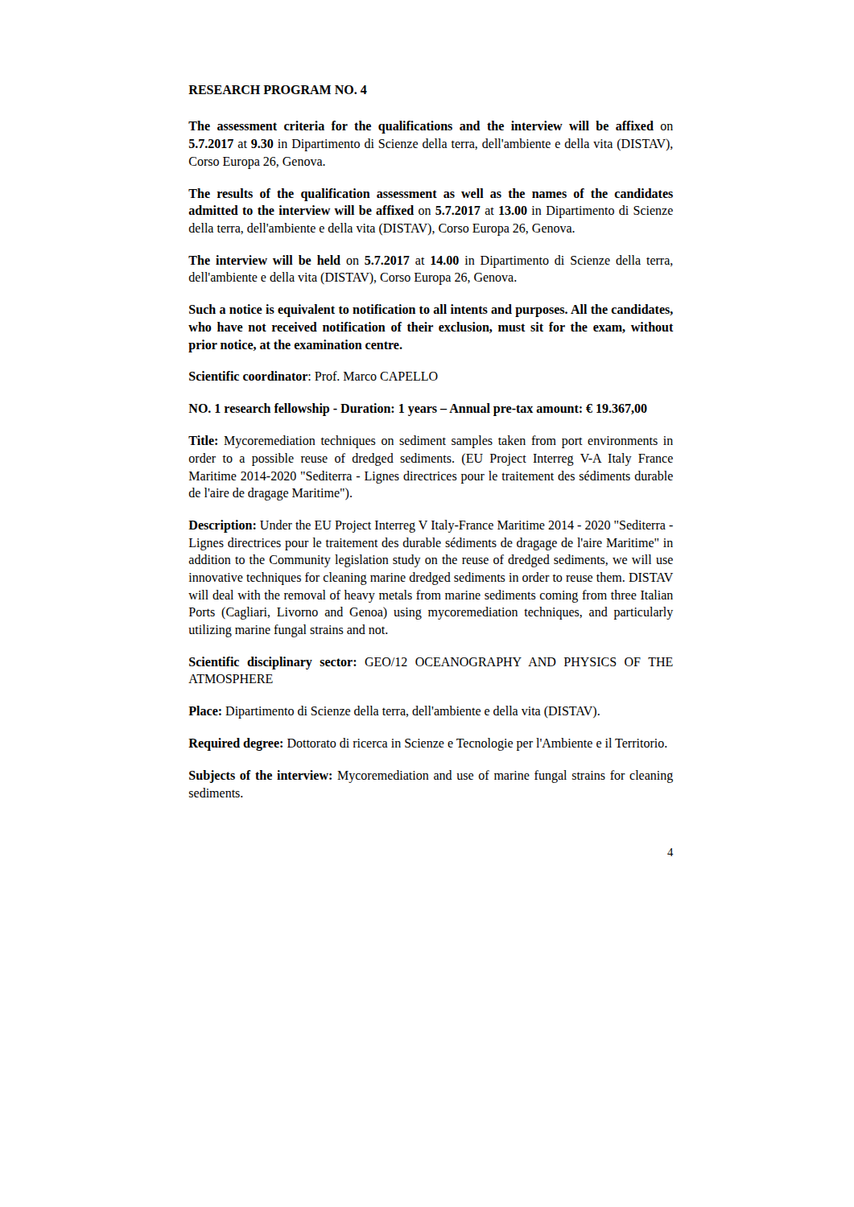RESEARCH PROGRAM NO. 4
The assessment criteria for the qualifications and the interview will be affixed on 5.7.2017 at 9.30 in Dipartimento di Scienze della terra, dell'ambiente e della vita (DISTAV), Corso Europa 26, Genova.
The results of the qualification assessment as well as the names of the candidates admitted to the interview will be affixed on 5.7.2017 at 13.00 in Dipartimento di Scienze della terra, dell'ambiente e della vita (DISTAV), Corso Europa 26, Genova.
The interview will be held on 5.7.2017 at 14.00 in Dipartimento di Scienze della terra, dell'ambiente e della vita (DISTAV), Corso Europa 26, Genova.
Such a notice is equivalent to notification to all intents and purposes. All the candidates, who have not received notification of their exclusion, must sit for the exam, without prior notice, at the examination centre.
Scientific coordinator: Prof. Marco CAPELLO
NO. 1 research fellowship - Duration: 1 years – Annual pre-tax amount: € 19.367,00
Title: Mycoremediation techniques on sediment samples taken from port environments in order to a possible reuse of dredged sediments. (EU Project Interreg V-A Italy France Maritime 2014-2020 "Sediterra - Lignes directrices pour le traitement des sédiments durable de l'aire de dragage Maritime").
Description: Under the EU Project Interreg V Italy-France Maritime 2014 - 2020 "Sediterra - Lignes directrices pour le traitement des durable sédiments de dragage de l'aire Maritime" in addition to the Community legislation study on the reuse of dredged sediments, we will use innovative techniques for cleaning marine dredged sediments in order to reuse them. DISTAV will deal with the removal of heavy metals from marine sediments coming from three Italian Ports (Cagliari, Livorno and Genoa) using mycoremediation techniques, and particularly utilizing marine fungal strains and not.
Scientific disciplinary sector: GEO/12 OCEANOGRAPHY AND PHYSICS OF THE ATMOSPHERE
Place: Dipartimento di Scienze della terra, dell'ambiente e della vita (DISTAV).
Required degree: Dottorato di ricerca in Scienze e Tecnologie per l'Ambiente e il Territorio.
Subjects of the interview: Mycoremediation and use of marine fungal strains for cleaning sediments.
4